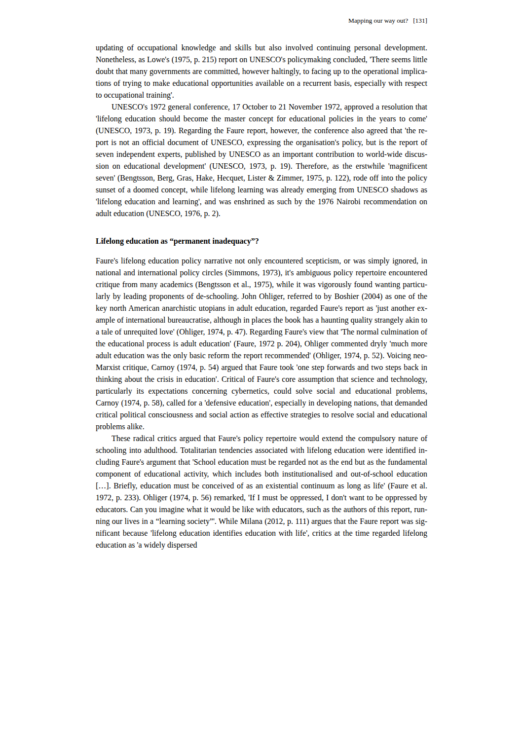Mapping our way out? [131]
updating of occupational knowledge and skills but also involved continuing personal development. Nonetheless, as Lowe's (1975, p. 215) report on UNESCO's policymaking concluded, 'There seems little doubt that many governments are committed, however haltingly, to facing up to the operational implications of trying to make educational opportunities available on a recurrent basis, especially with respect to occupational training'.
UNESCO's 1972 general conference, 17 October to 21 November 1972, approved a resolution that 'lifelong education should become the master concept for educational policies in the years to come' (UNESCO, 1973, p. 19). Regarding the Faure report, however, the conference also agreed that 'the report is not an official document of UNESCO, expressing the organisation's policy, but is the report of seven independent experts, published by UNESCO as an important contribution to world-wide discussion on educational development' (UNESCO, 1973, p. 19). Therefore, as the erstwhile 'magnificent seven' (Bengtsson, Berg, Gras, Hake, Hecquet, Lister & Zimmer, 1975, p. 122), rode off into the policy sunset of a doomed concept, while lifelong learning was already emerging from UNESCO shadows as 'lifelong education and learning', and was enshrined as such by the 1976 Nairobi recommendation on adult education (UNESCO, 1976, p. 2).
Lifelong education as “permanent inadequacy”?
Faure's lifelong education policy narrative not only encountered scepticism, or was simply ignored, in national and international policy circles (Simmons, 1973), it's ambiguous policy repertoire encountered critique from many academics (Bengtsson et al., 1975), while it was vigorously found wanting particularly by leading proponents of de-schooling. John Ohliger, referred to by Boshier (2004) as one of the key north American anarchistic utopians in adult education, regarded Faure's report as 'just another example of international bureaucratise, although in places the book has a haunting quality strangely akin to a tale of unrequited love' (Ohliger, 1974, p. 47). Regarding Faure's view that 'The normal culmination of the educational process is adult education' (Faure, 1972 p. 204), Ohliger commented dryly 'much more adult education was the only basic reform the report recommended' (Ohliger, 1974, p. 52). Voicing neo-Marxist critique, Carnoy (1974, p. 54) argued that Faure took 'one step forwards and two steps back in thinking about the crisis in education'. Critical of Faure's core assumption that science and technology, particularly its expectations concerning cybernetics, could solve social and educational problems, Carnoy (1974, p. 58), called for a 'defensive education', especially in developing nations, that demanded critical political consciousness and social action as effective strategies to resolve social and educational problems alike.
These radical critics argued that Faure's policy repertoire would extend the compulsory nature of schooling into adulthood. Totalitarian tendencies associated with lifelong education were identified including Faure's argument that 'School education must be regarded not as the end but as the fundamental component of educational activity, which includes both institutionalised and out-of-school education […]. Briefly, education must be conceived of as an existential continuum as long as life' (Faure et al. 1972, p. 233). Ohliger (1974, p. 56) remarked, 'If I must be oppressed, I don't want to be oppressed by educators. Can you imagine what it would be like with educators, such as the authors of this report, running our lives in a “learning society”'. While Milana (2012, p. 111) argues that the Faure report was significant because 'lifelong education identifies education with life', critics at the time regarded lifelong education as 'a widely dispersed